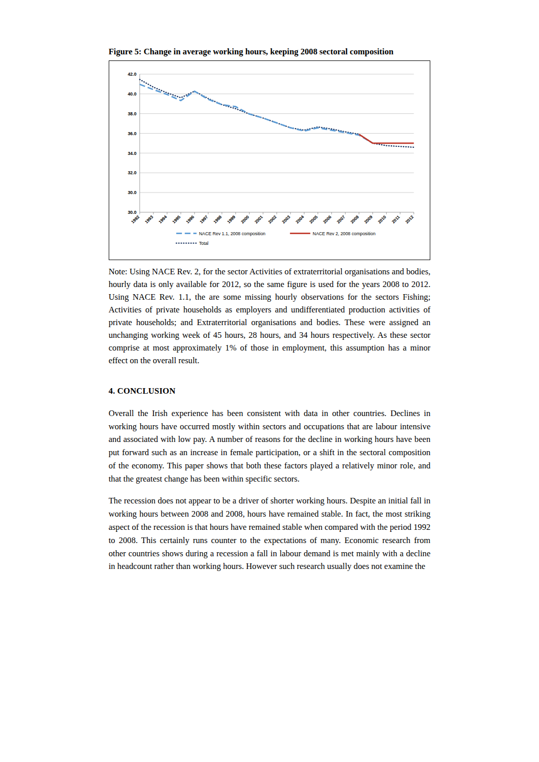Figure 5: Change in average working hours, keeping 2008 sectoral composition
42.0 40.0 38.0 36.0 34.0 32.0 30.0 30.0 1992 1993 1994 1995 1996 1997 1998 1999 2000 2001 2002 2003 2004 2005 2006 2007 2008 2009 2010 2011 2012 NACE Rev 1.1, 2008 composition NACE Rev 2, 2008 composition Total
Note: Using NACE Rev. 2, for the sector Activities of extraterritorial organisations and bodies, hourly data is only available for 2012, so the same figure is used for the years 2008 to 2012. Using NACE Rev. 1.1, the are some missing hourly observations for the sectors Fishing; Activities of private households as employers and undifferentiated production activities of private households; and Extraterritorial organisations and bodies. These were assigned an unchanging working week of 45 hours, 28 hours, and 34 hours respectively. As these sector comprise at most approximately 1% of those in employment, this assumption has a minor effect on the overall result.
4. CONCLUSION
Overall the Irish experience has been consistent with data in other countries. Declines in working hours have occurred mostly within sectors and occupations that are labour intensive and associated with low pay. A number of reasons for the decline in working hours have been put forward such as an increase in female participation, or a shift in the sectoral composition of the economy. This paper shows that both these factors played a relatively minor role, and that the greatest change has been within specific sectors.
The recession does not appear to be a driver of shorter working hours. Despite an initial fall in working hours between 2008 and 2008, hours have remained stable. In fact, the most striking aspect of the recession is that hours have remained stable when compared with the period 1992 to 2008. This certainly runs counter to the expectations of many. Economic research from other countries shows during a recession a fall in labour demand is met mainly with a decline in headcount rather than working hours. However such research usually does not examine the